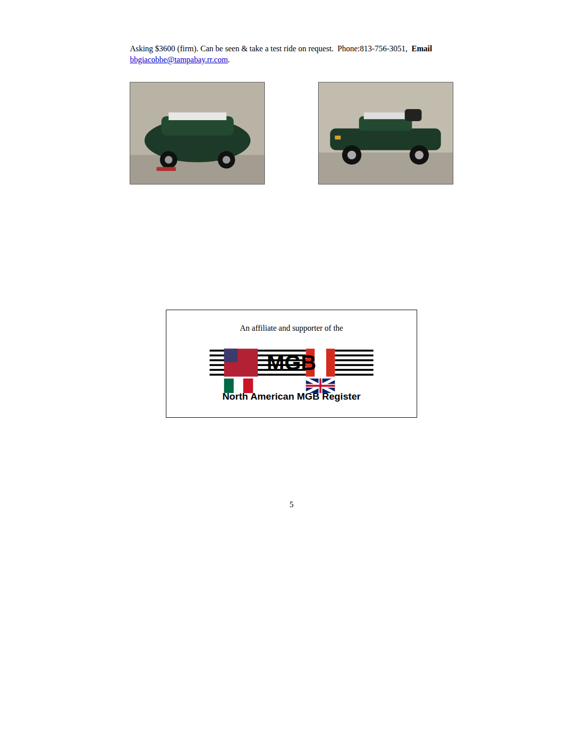Asking $3600 (firm). Can be seen & take a test ride on request. Phone:813-756-3051, Email bbgiacobbe@tampabay.rr.com.
An affiliate and supporter of the
5